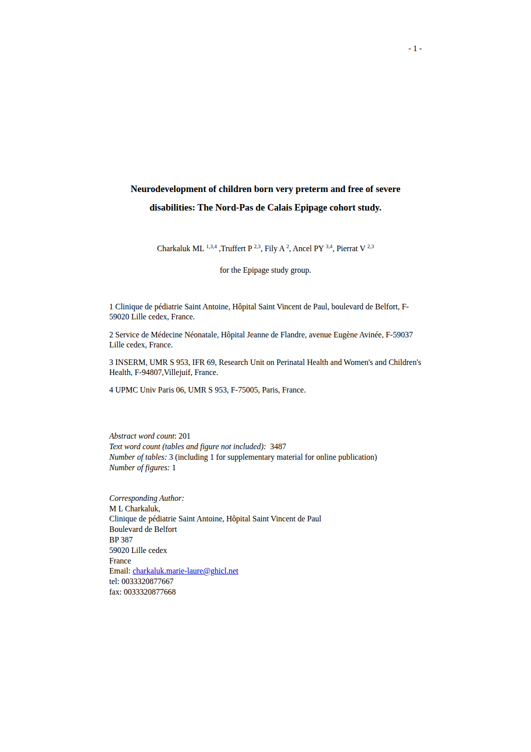- 1 -
Neurodevelopment of children born very preterm and free of severe disabilities: The Nord-Pas de Calais Epipage cohort study.
Charkaluk ML 1,3,4 ,Truffert P 2,3, Fily A 2, Ancel PY 3,4, Pierrat V 2,3
for the Epipage study group.
1 Clinique de pédiatrie Saint Antoine, Hôpital Saint Vincent de Paul, boulevard de Belfort, F-59020 Lille cedex, France.
2 Service de Médecine Néonatale, Hôpital Jeanne de Flandre, avenue Eugène Avinée, F-59037 Lille cedex, France.
3 INSERM, UMR S 953, IFR 69, Research Unit on Perinatal Health and Women's and Children's Health, F-94807,Villejuif, France.
4 UPMC Univ Paris 06, UMR S 953, F-75005, Paris, France.
Abstract word count: 201
Text word count (tables and figure not included): 3487
Number of tables: 3 (including 1 for supplementary material for online publication)
Number of figures: 1
Corresponding Author:
M L Charkaluk,
Clinique de pédiatrie Saint Antoine, Hôpital Saint Vincent de Paul
Boulevard de Belfort
BP 387
59020 Lille cedex
France
Email: charkaluk.marie-laure@ghicl.net
tel: 0033320877667
fax: 0033320877668